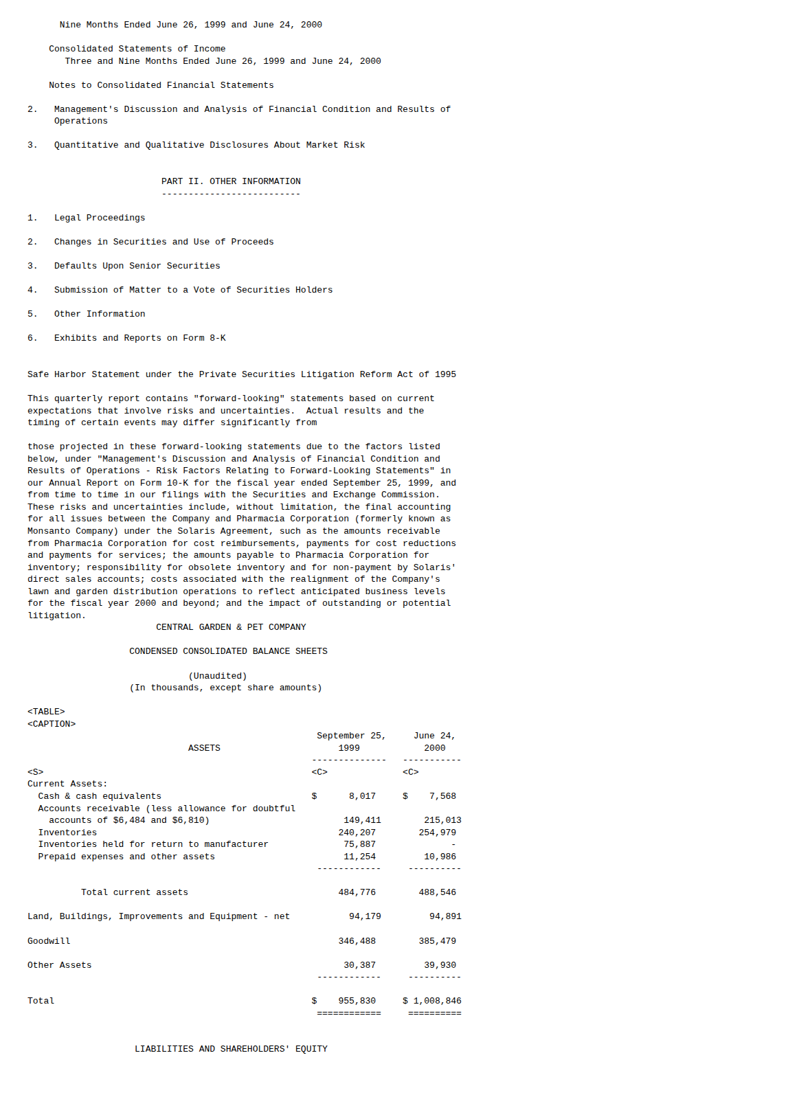Nine Months Ended June 26, 1999 and June 24, 2000

    Consolidated Statements of Income
       Three and Nine Months Ended June 26, 1999 and June 24, 2000

    Notes to Consolidated Financial Statements

2.   Management's Discussion and Analysis of Financial Condition and Results of
     Operations

3.   Quantitative and Qualitative Disclosures About Market Risk


                         PART II. OTHER INFORMATION
                         --------------------------

1.   Legal Proceedings

2.   Changes in Securities and Use of Proceeds

3.   Defaults Upon Senior Securities

4.   Submission of Matter to a Vote of Securities Holders

5.   Other Information

6.   Exhibits and Reports on Form 8-K


Safe Harbor Statement under the Private Securities Litigation Reform Act of 1995

This quarterly report contains "forward-looking" statements based on current
expectations that involve risks and uncertainties.  Actual results and the
timing of certain events may differ significantly from

those projected in these forward-looking statements due to the factors listed
below, under "Management's Discussion and Analysis of Financial Condition and
Results of Operations - Risk Factors Relating to Forward-Looking Statements" in
our Annual Report on Form 10-K for the fiscal year ended September 25, 1999, and
from time to time in our filings with the Securities and Exchange Commission.
These risks and uncertainties include, without limitation, the final accounting
for all issues between the Company and Pharmacia Corporation (formerly known as
Monsanto Company) under the Solaris Agreement, such as the amounts receivable
from Pharmacia Corporation for cost reimbursements, payments for cost reductions
and payments for services; the amounts payable to Pharmacia Corporation for
inventory; responsibility for obsolete inventory and for non-payment by Solaris'
direct sales accounts; costs associated with the realignment of the Company's
lawn and garden distribution operations to reflect anticipated business levels
for the fiscal year 2000 and beyond; and the impact of outstanding or potential
litigation.
                        CENTRAL GARDEN & PET COMPANY

                   CONDENSED CONSOLIDATED BALANCE SHEETS

                              (Unaudited)
                   (In thousands, except share amounts)

<TABLE>
<CAPTION>
                                                      September 25,     June 24,
                              ASSETS                      1999            2000
                                                     --------------   -----------
<S>                                                  <C>              <C>
Current Assets:
  Cash & cash equivalents                            $      8,017     $    7,568
  Accounts receivable (less allowance for doubtful
    accounts of $6,484 and $6,810)                         149,411        215,013
  Inventories                                             240,207        254,979
  Inventories held for return to manufacturer              75,887              -
  Prepaid expenses and other assets                        11,254         10,986
                                                      ------------     ----------

          Total current assets                            484,776        488,546

Land, Buildings, Improvements and Equipment - net           94,179         94,891

Goodwill                                                  346,488        385,479

Other Assets                                               30,387         39,930
                                                      ------------     ----------

Total                                                $    955,830     $ 1,008,846
                                                      ============     ==========


                    LIABILITIES AND SHAREHOLDERS' EQUITY